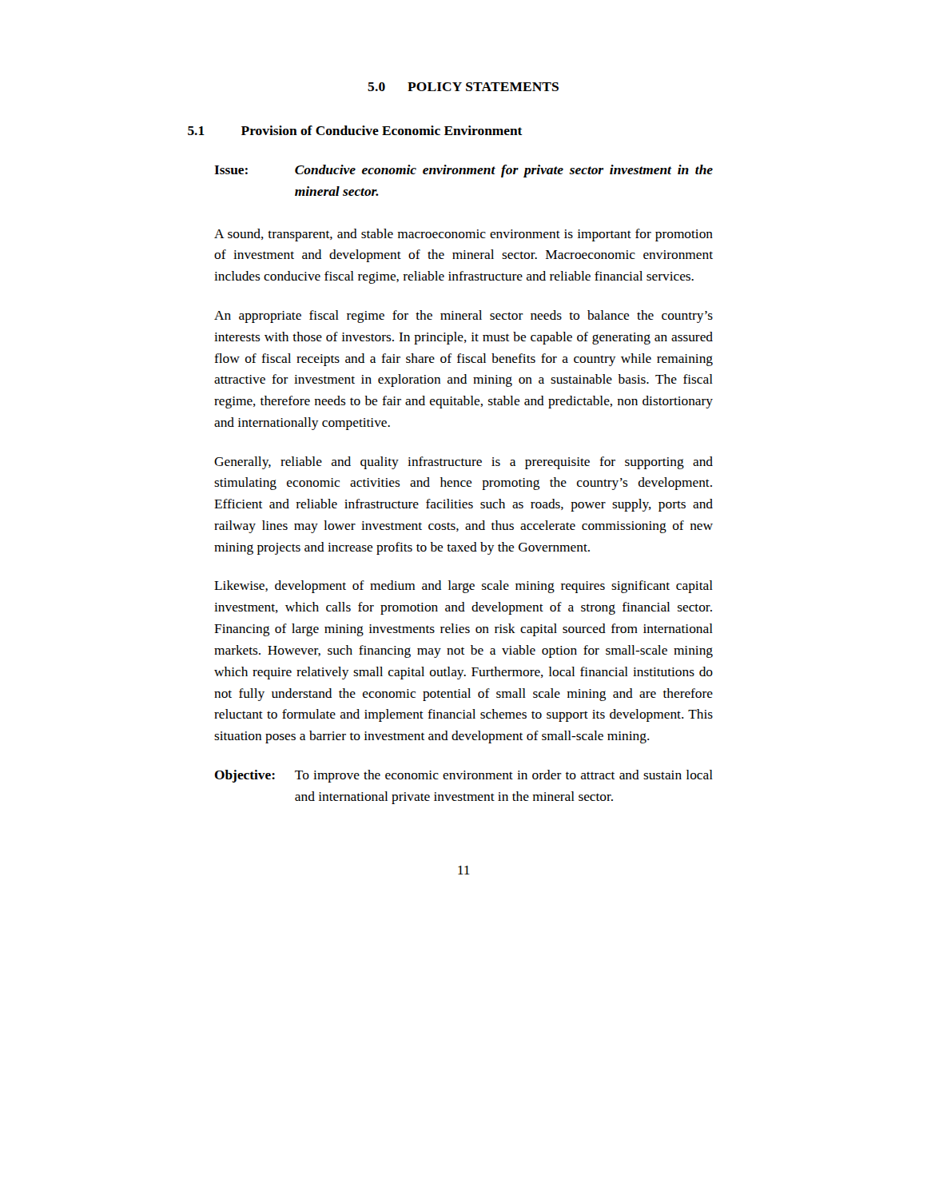5.0 POLICY STATEMENTS
5.1 Provision of Conducive Economic Environment
Issue:
Conducive economic environment for private sector investment in the mineral sector.
A sound, transparent, and stable macroeconomic environment is important for promotion of investment and development of the mineral sector. Macroeconomic environment includes conducive fiscal regime, reliable infrastructure and reliable financial services.
An appropriate fiscal regime for the mineral sector needs to balance the country’s interests with those of investors. In principle, it must be capable of generating an assured flow of fiscal receipts and a fair share of fiscal benefits for a country while remaining attractive for investment in exploration and mining on a sustainable basis. The fiscal regime, therefore needs to be fair and equitable, stable and predictable, non distortionary and internationally competitive.
Generally, reliable and quality infrastructure is a prerequisite for supporting and stimulating economic activities and hence promoting the country’s development. Efficient and reliable infrastructure facilities such as roads, power supply, ports and railway lines may lower investment costs, and thus accelerate commissioning of new mining projects and increase profits to be taxed by the Government.
Likewise, development of medium and large scale mining requires significant capital investment, which calls for promotion and development of a strong financial sector. Financing of large mining investments relies on risk capital sourced from international markets. However, such financing may not be a viable option for small-scale mining which require relatively small capital outlay. Furthermore, local financial institutions do not fully understand the economic potential of small scale mining and are therefore reluctant to formulate and implement financial schemes to support its development. This situation poses a barrier to investment and development of small-scale mining.
Objective:
To improve the economic environment in order to attract and sustain local and international private investment in the mineral sector.
11